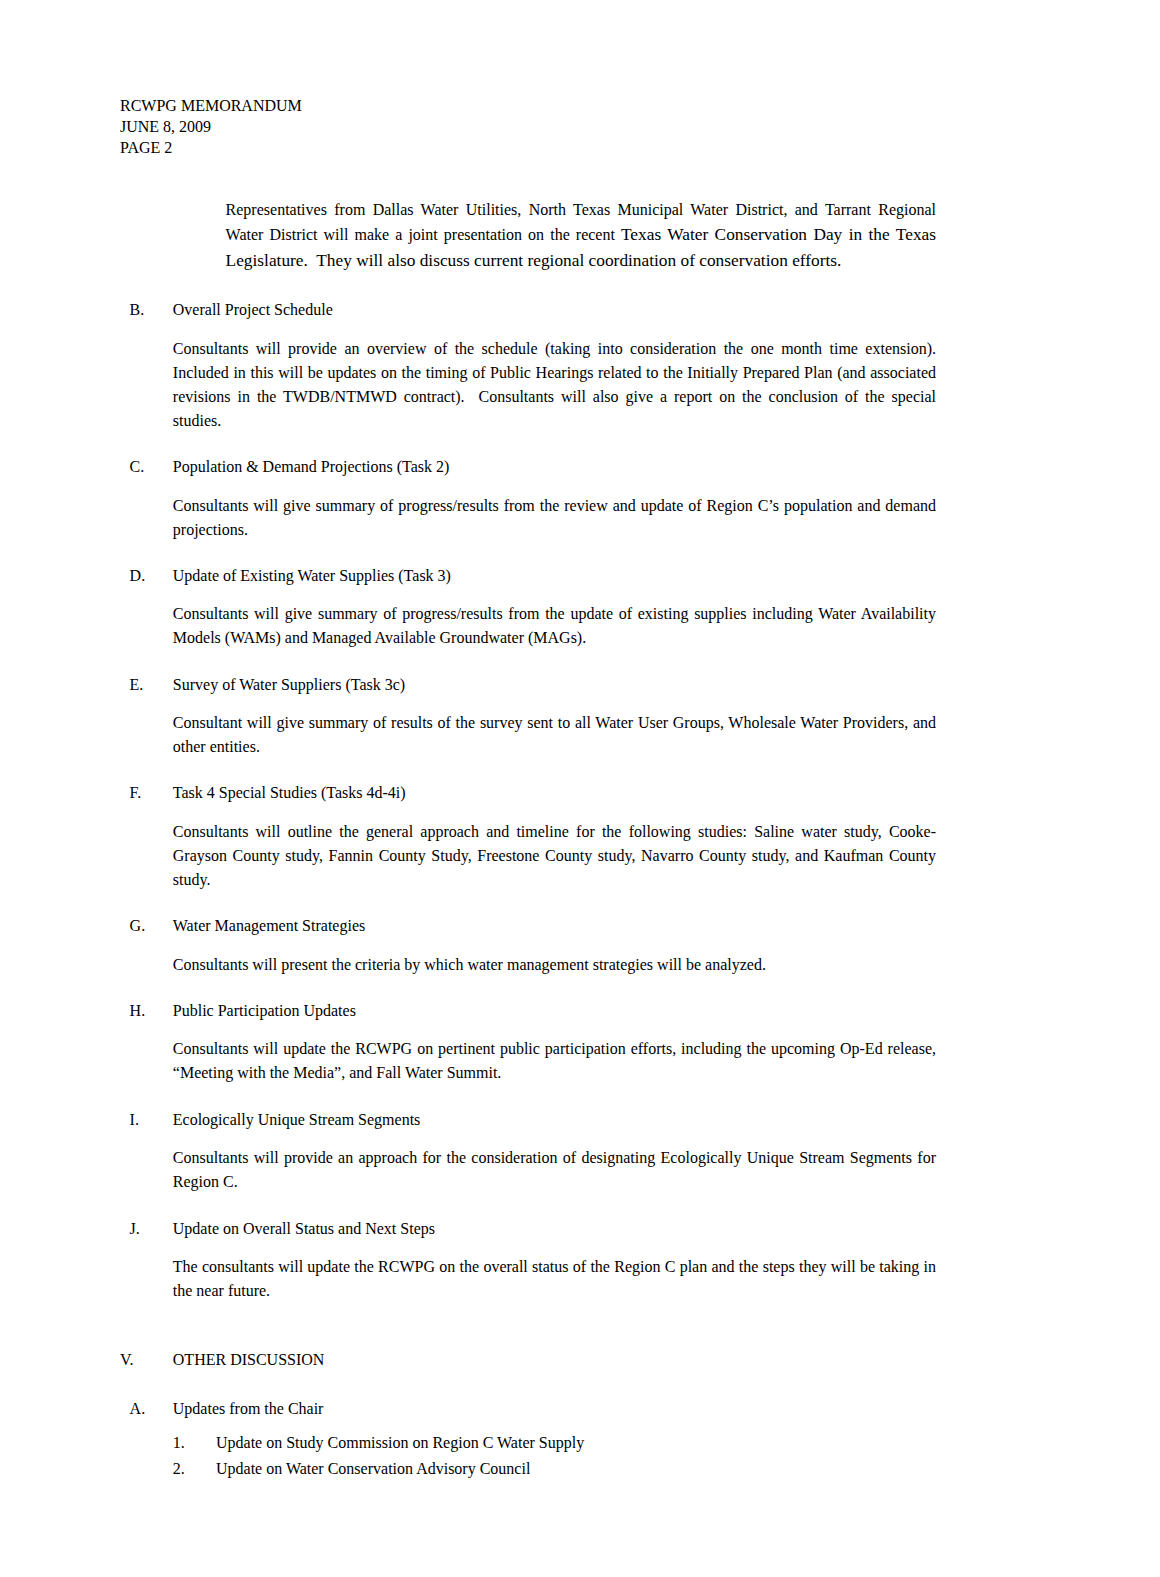RCWPG MEMORANDUM
JUNE 8, 2009
PAGE 2
Representatives from Dallas Water Utilities, North Texas Municipal Water District, and Tarrant Regional Water District will make a joint presentation on the recent Texas Water Conservation Day in the Texas Legislature. They will also discuss current regional coordination of conservation efforts.
B. Overall Project Schedule
Consultants will provide an overview of the schedule (taking into consideration the one month time extension). Included in this will be updates on the timing of Public Hearings related to the Initially Prepared Plan (and associated revisions in the TWDB/NTMWD contract). Consultants will also give a report on the conclusion of the special studies.
C. Population & Demand Projections (Task 2)
Consultants will give summary of progress/results from the review and update of Region C’s population and demand projections.
D. Update of Existing Water Supplies (Task 3)
Consultants will give summary of progress/results from the update of existing supplies including Water Availability Models (WAMs) and Managed Available Groundwater (MAGs).
E. Survey of Water Suppliers (Task 3c)
Consultant will give summary of results of the survey sent to all Water User Groups, Wholesale Water Providers, and other entities.
F. Task 4 Special Studies (Tasks 4d-4i)
Consultants will outline the general approach and timeline for the following studies: Saline water study, Cooke-Grayson County study, Fannin County Study, Freestone County study, Navarro County study, and Kaufman County study.
G. Water Management Strategies
Consultants will present the criteria by which water management strategies will be analyzed.
H. Public Participation Updates
Consultants will update the RCWPG on pertinent public participation efforts, including the upcoming Op-Ed release, “Meeting with the Media”, and Fall Water Summit.
I. Ecologically Unique Stream Segments
Consultants will provide an approach for the consideration of designating Ecologically Unique Stream Segments for Region C.
J. Update on Overall Status and Next Steps
The consultants will update the RCWPG on the overall status of the Region C plan and the steps they will be taking in the near future.
V. OTHER DISCUSSION
A. Updates from the Chair
1. Update on Study Commission on Region C Water Supply
2. Update on Water Conservation Advisory Council